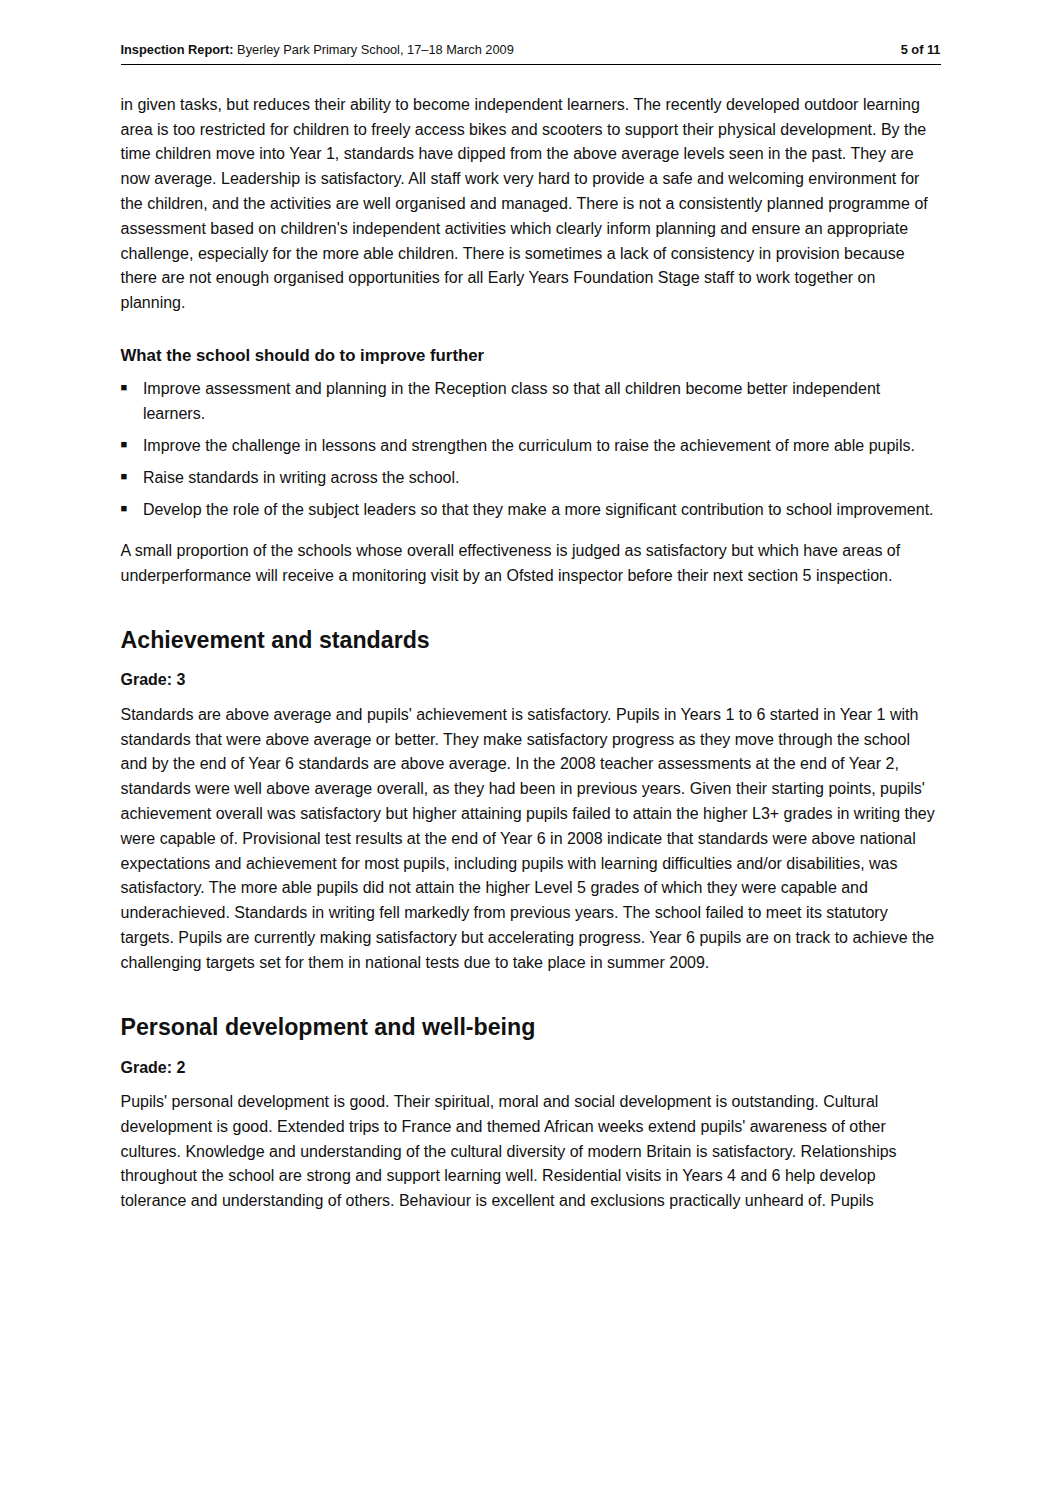Inspection Report: Byerley Park Primary School, 17–18 March 2009
5 of 11
in given tasks, but reduces their ability to become independent learners. The recently developed outdoor learning area is too restricted for children to freely access bikes and scooters to support their physical development. By the time children move into Year 1, standards have dipped from the above average levels seen in the past. They are now average. Leadership is satisfactory. All staff work very hard to provide a safe and welcoming environment for the children, and the activities are well organised and managed. There is not a consistently planned programme of assessment based on children's independent activities which clearly inform planning and ensure an appropriate challenge, especially for the more able children. There is sometimes a lack of consistency in provision because there are not enough organised opportunities for all Early Years Foundation Stage staff to work together on planning.
What the school should do to improve further
Improve assessment and planning in the Reception class so that all children become better independent learners.
Improve the challenge in lessons and strengthen the curriculum to raise the achievement of more able pupils.
Raise standards in writing across the school.
Develop the role of the subject leaders so that they make a more significant contribution to school improvement.
A small proportion of the schools whose overall effectiveness is judged as satisfactory but which have areas of underperformance will receive a monitoring visit by an Ofsted inspector before their next section 5 inspection.
Achievement and standards
Grade: 3
Standards are above average and pupils' achievement is satisfactory. Pupils in Years 1 to 6 started in Year 1 with standards that were above average or better. They make satisfactory progress as they move through the school and by the end of Year 6 standards are above average. In the 2008 teacher assessments at the end of Year 2, standards were well above average overall, as they had been in previous years. Given their starting points, pupils' achievement overall was satisfactory but higher attaining pupils failed to attain the higher L3+ grades in writing they were capable of. Provisional test results at the end of Year 6 in 2008 indicate that standards were above national expectations and achievement for most pupils, including pupils with learning difficulties and/or disabilities, was satisfactory. The more able pupils did not attain the higher Level 5 grades of which they were capable and underachieved. Standards in writing fell markedly from previous years. The school failed to meet its statutory targets. Pupils are currently making satisfactory but accelerating progress. Year 6 pupils are on track to achieve the challenging targets set for them in national tests due to take place in summer 2009.
Personal development and well-being
Grade: 2
Pupils' personal development is good. Their spiritual, moral and social development is outstanding. Cultural development is good. Extended trips to France and themed African weeks extend pupils' awareness of other cultures. Knowledge and understanding of the cultural diversity of modern Britain is satisfactory. Relationships throughout the school are strong and support learning well. Residential visits in Years 4 and 6 help develop tolerance and understanding of others. Behaviour is excellent and exclusions practically unheard of. Pupils